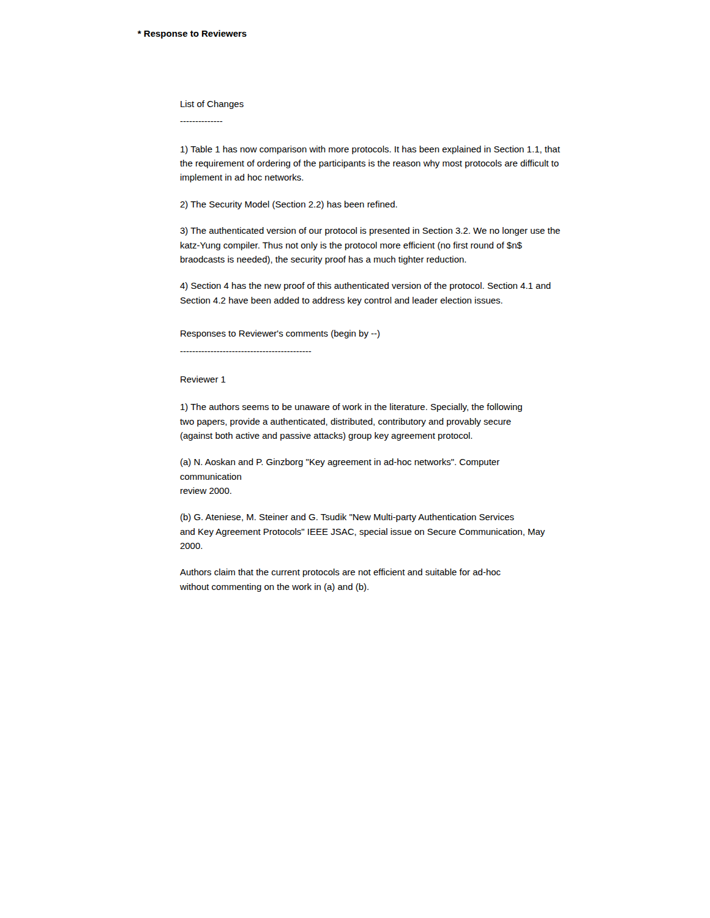* Response to Reviewers
List of Changes
--------------
1) Table 1 has now comparison with more protocols. It has been explained in Section 1.1, that the requirement of ordering of the participants is the reason why most protocols are difficult to implement in ad hoc networks.
2) The Security Model (Section 2.2) has been refined.
3) The authenticated version of our protocol is presented in Section 3.2. We no longer use the katz-Yung compiler. Thus not only is the protocol more efficient (no first round of $n$ braodcasts is needed), the security proof has a much tighter reduction.
4) Section 4 has the new proof of this authenticated version of the protocol. Section 4.1 and Section 4.2 have been added to address key control and leader election issues.
Responses to Reviewer's comments (begin by --)
-------------------------------------------
Reviewer 1
1) The authors seems to be unaware of work in the literature. Specially, the following
two papers, provide a authenticated, distributed, contributory and provably secure
(against both active and passive attacks) group key agreement protocol.
(a) N. Aoskan and P. Ginzborg "Key agreement in ad-hoc networks". Computer communication
review 2000.
(b) G. Ateniese, M. Steiner and G. Tsudik "New Multi-party Authentication Services
and Key Agreement Protocols" IEEE JSAC, special issue on Secure Communication, May 2000.
Authors claim that the current protocols are not efficient and suitable for ad-hoc
without commenting on the work in (a) and (b).